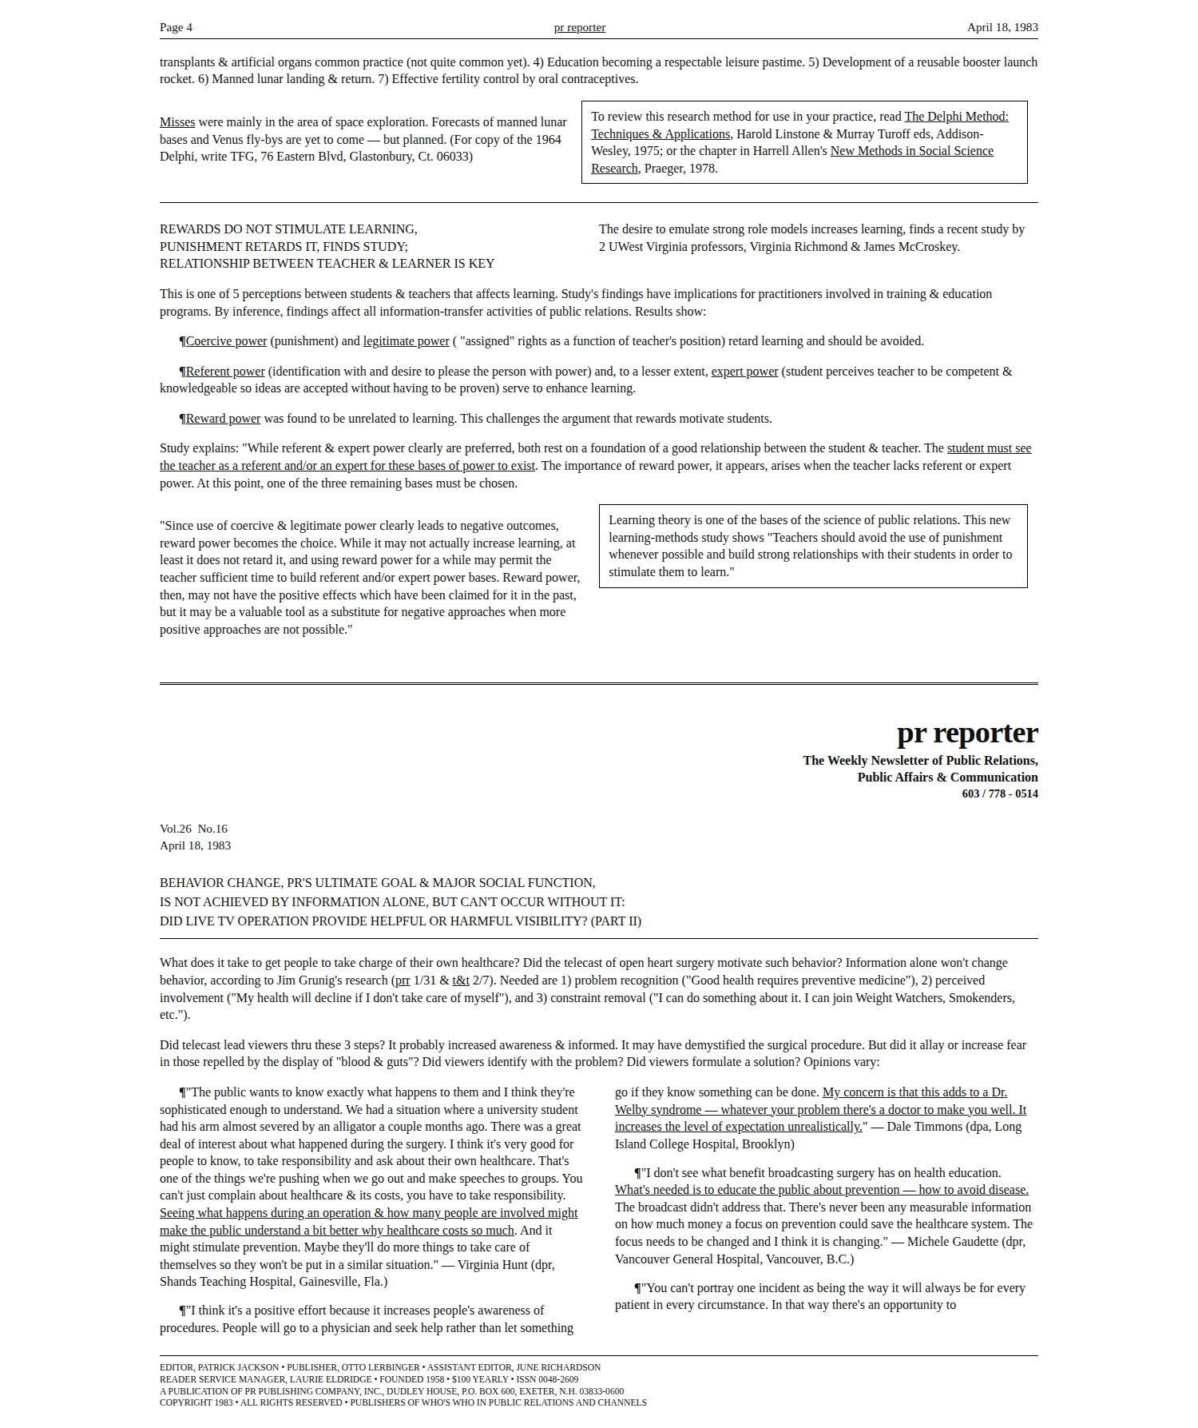Page 4 pr reporter April 18, 1983
transplants & artificial organs common practice (not quite common yet). 4) Education becoming a respectable leisure pastime. 5) Development of a reusable booster launch rocket. 6) Manned lunar landing & return. 7) Effective fertility control by oral contraceptives.
| Misses were mainly in the area of space exploration. Forecasts of manned lunar bases and Venus fly-bys are yet to come — but planned. (For copy of the 1964 Delphi, write TFG, 76 Eastern Blvd, Glastonbury, Ct. 06033) | To review this research method for use in your practice, read The Delphi Method: Techniques & Applications , Harold Linstone & Murray Turoff eds, Addison-Wesley, 1975; or the chapter in Harrell Allen's New Methods in Social Science Research , Praeger, 1978. |
| REWARDS DO NOT STIMULATE LEARNING, PUNISHMENT RETARDS IT, FINDS STUDY; RELATIONSHIP BETWEEN TEACHER & LEARNER IS KEY | The desire to emulate strong role models increases learning, finds a recent study by 2 UWest Virginia professors, Virginia Richmond & James McCroskey. |
This is one of 5 perceptions between students & teachers that affects learning. Study's findings have implications for practitioners involved in training & education programs. By inference, findings affect all information-transfer activities of public relations. Results show:
¶Coercive power (punishment) and legitimate power ( "assigned" rights as a function of teacher's position) retard learning and should be avoided.
¶Referent power (identification with and desire to please the person with power) and, to a lesser extent, expert power (student perceives teacher to be competent & knowledgeable so ideas are accepted without having to be proven) serve to enhance learning.
¶Reward power was found to be unrelated to learning. This challenges the argument that rewards motivate students.
Study explains: "While referent & expert power clearly are preferred, both rest on a foundation of a good relationship between the student & teacher. The student must see the teacher as a referent and/or an expert for these bases of power to exist. The importance of reward power, it appears, arises when the teacher lacks referent or expert power. At this point, one of the three remaining bases must be chosen.
| "Since use of coercive & legitimate power clearly leads to negative outcomes, reward power becomes the choice. While it may not actually increase learning, at least it does not retard it, and using reward power for a while may permit the teacher sufficient time to build referent and/or expert power bases. Reward power, then, may not have the positive effects which have been claimed for it in the past, but it may be a valuable tool as a substitute for negative approaches when more positive approaches are not possible." | Learning theory is one of the bases of the science of public relations. This new learning-methods study shows "Teachers should avoid the use of punishment whenever possible and build strong relationships with their students in order to stimulate them to learn." |
pr reporter
The Weekly Newsletter of Public Relations,
Public Affairs & Communication
603 / 778 - 0514
Vol.26 No.16
April 18, 1983
Behavior Change, PR's Ultimate Goal & Major Social Function, Is Not Achieved By Information Alone, But Can't Occur Without It: Did Live TV Operation Provide Helpful Or Harmful Visibility? (Part II)
What does it take to get people to take charge of their own healthcare? Did the telecast of open heart surgery motivate such behavior? Information alone won't change behavior, according to Jim Grunig's research (prr 1/31 & t&t 2/7). Needed are 1) problem recognition ("Good health requires preventive medicine"), 2) perceived involvement ("My health will decline if I don't take care of myself"), and 3) constraint removal ("I can do something about it. I can join Weight Watchers, Smokenders, etc.").
Did telecast lead viewers thru these 3 steps? It probably increased awareness & informed. It may have demystified the surgical procedure. But did it allay or increase fear in those repelled by the display of "blood & guts"? Did viewers identify with the problem? Did viewers formulate a solution? Opinions vary:
¶"The public wants to know exactly what happens to them and I think they're sophisticated enough to understand. We had a situation where a university student had his arm almost severed by an alligator a couple months ago. There was a great deal of interest about what happened during the surgery. I think it's very good for people to know, to take responsibility and ask about their own healthcare. That's one of the things we're pushing when we go out and make speeches to groups. You can't just complain about healthcare & its costs, you have to take responsibility. Seeing what happens during an operation & how many people are involved might make the public understand a bit better why healthcare costs so much. And it might stimulate prevention. Maybe they'll do more things to take care of themselves so they won't be put in a similar situation." — Virginia Hunt (dpr, Shands Teaching Hospital, Gainesville, Fla.)
¶"I think it's a positive effort because it increases people's awareness of procedures. People will go to a physician and seek help rather than let something go if they know something can be done. My concern is that this adds to a Dr. Welby syndrome — whatever your problem there's a doctor to make you well. It increases the level of expectation unrealistically." — Dale Timmons (dpa, Long Island College Hospital, Brooklyn)
¶"I don't see what benefit broadcasting surgery has on health education. What's needed is to educate the public about prevention — how to avoid disease. The broadcast didn't address that. There's never been any measurable information on how much money a focus on prevention could save the healthcare system. The focus needs to be changed and I think it is changing." — Michele Gaudette (dpr, Vancouver General Hospital, Vancouver, B.C.)
¶"You can't portray one incident as being the way it will always be for every patient in every circumstance. In that way there's an opportunity to
EDITOR, PATRICK JACKSON • PUBLISHER, OTTO LERBINGER • ASSISTANT EDITOR, JUNE RICHARDSON
READER SERVICE MANAGER, LAURIE ELDRIDGE • FOUNDED 1958 • $100 YEARLY • ISSN 0048-2609
A PUBLICATION OF PR PUBLISHING COMPANY, INC., DUDLEY HOUSE, P.O. BOX 600, EXETER, N.H. 03833-0600
COPYRIGHT 1983 • ALL RIGHTS RESERVED • PUBLISHERS OF WHO'S WHO IN PUBLIC RELATIONS AND CHANNELS